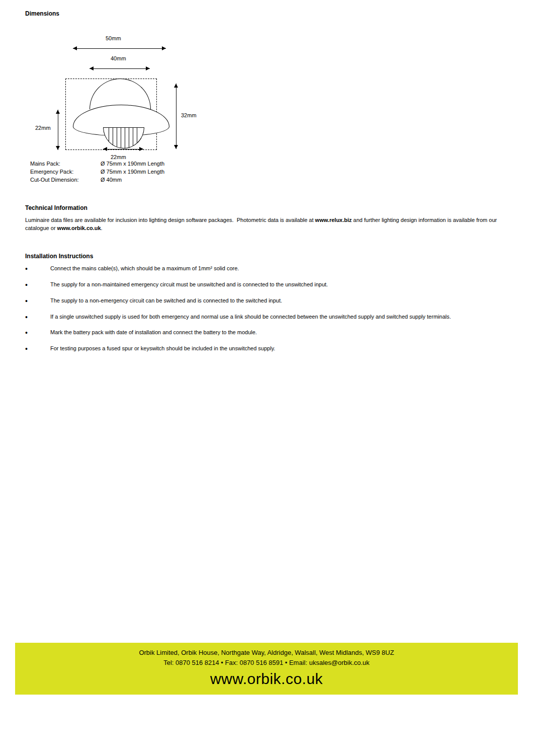Dimensions
50mm
40mm
32mm
22mm
22mm
Mains Pack: Ø 75mm x 190mm Length
Emergency Pack: Ø 75mm x 190mm Length
Cut-Out Dimension: Ø 40mm
Technical Information
Luminaire data files are available for inclusion into lighting design software packages. Photometric data is available at www.relux.biz and further lighting design information is available from our catalogue or www.orbik.co.uk.
Installation Instructions
Connect the mains cable(s), which should be a maximum of 1mm² solid core.
The supply for a non-maintained emergency circuit must be unswitched and is connected to the unswitched input.
The supply to a non-emergency circuit can be switched and is connected to the switched input.
If a single unswitched supply is used for both emergency and normal use a link should be connected between the unswitched supply and switched supply terminals.
Mark the battery pack with date of installation and connect the battery to the module.
For testing purposes a fused spur or keyswitch should be included in the unswitched supply.
Orbik Limited, Orbik House, Northgate Way, Aldridge, Walsall, West Midlands, WS9 8UZ
Tel: 0870 516 8214 • Fax: 0870 516 8591 • Email: uksales@orbik.co.uk
www.orbik.co.uk